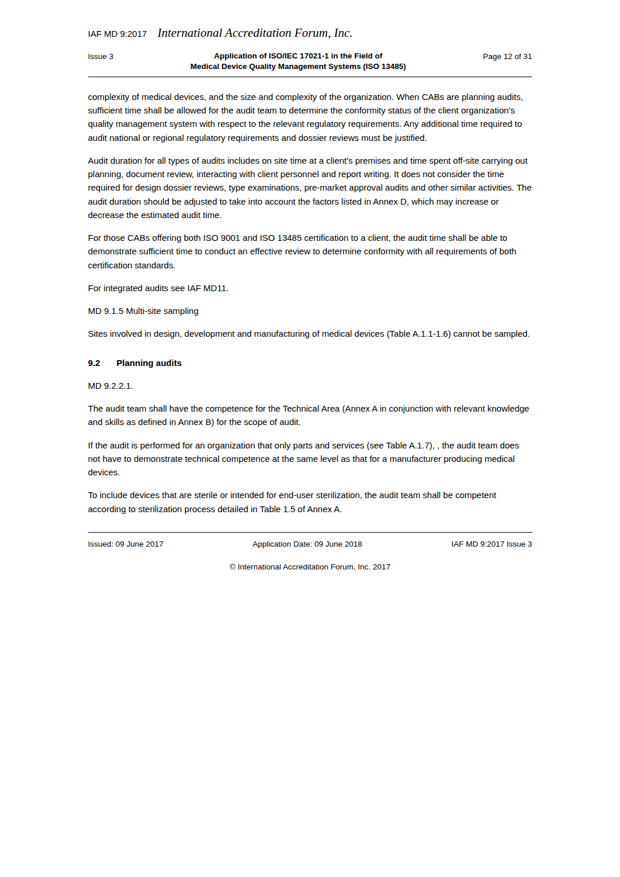IAF MD 9:2017 International Accreditation Forum, Inc.
Issue 3 Application of ISO/IEC 17021-1 in the Field of
Medical Device Quality Management Systems (ISO 13485) Page 12 of 31
complexity of medical devices, and the size and complexity of the organization. When CABs are planning audits, sufficient time shall be allowed for the audit team to determine the conformity status of the client organization's quality management system with respect to the relevant regulatory requirements. Any additional time required to audit national or regional regulatory requirements and dossier reviews must be justified.
Audit duration for all types of audits includes on site time at a client's premises and time spent off-site carrying out planning, document review, interacting with client personnel and report writing. It does not consider the time required for design dossier reviews, type examinations, pre-market approval audits and other similar activities. The audit duration should be adjusted to take into account the factors listed in Annex D, which may increase or decrease the estimated audit time.
For those CABs offering both ISO 9001 and ISO 13485 certification to a client, the audit time shall be able to demonstrate sufficient time to conduct an effective review to determine conformity with all requirements of both certification standards.
For integrated audits see IAF MD11.
MD 9.1.5 Multi-site sampling
Sites involved in design, development and manufacturing of medical devices (Table A.1.1-1.6) cannot be sampled.
9.2 Planning audits
MD 9.2.2.1.
The audit team shall have the competence for the Technical Area (Annex A in conjunction with relevant knowledge and skills as defined in Annex B) for the scope of audit.
If the audit is performed for an organization that only parts and services (see Table A.1.7), , the audit team does not have to demonstrate technical competence at the same level as that for a manufacturer producing medical devices.
To include devices that are sterile or intended for end-user sterilization, the audit team shall be competent according to sterilization process detailed in Table 1.5 of Annex A.
Issued: 09 June 2017 Application Date: 09 June 2018 IAF MD 9:2017 Issue 3
© International Accreditation Forum, Inc. 2017